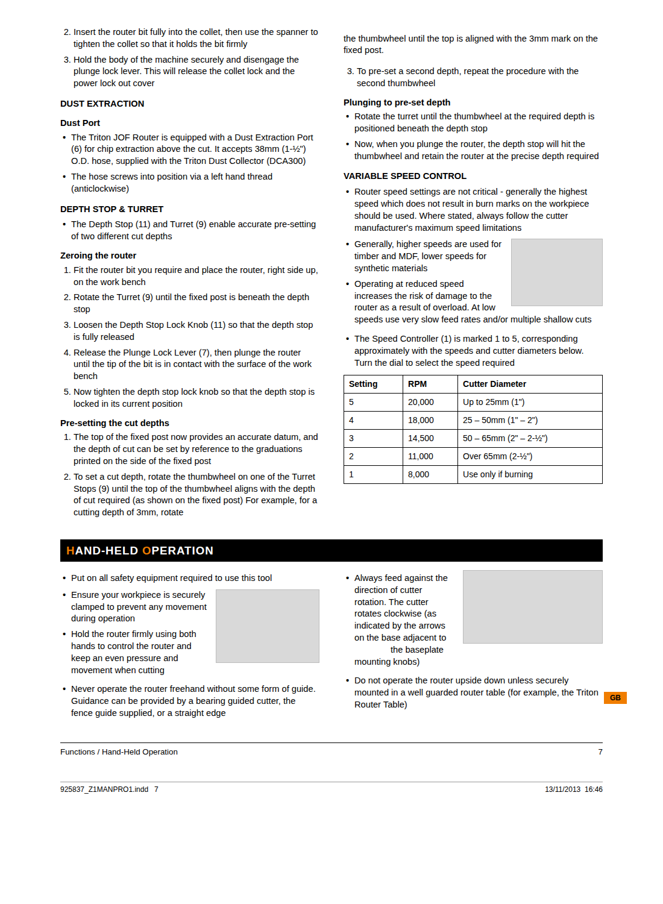Insert the router bit fully into the collet, then use the spanner to tighten the collet so that it holds the bit firmly
Hold the body of the machine securely and disengage the plunge lock lever. This will release the collet lock and the power lock out cover
Dust Extraction
Dust Port
The Triton JOF Router is equipped with a Dust Extraction Port (6) for chip extraction above the cut. It accepts 38mm (1-½") O.D. hose, supplied with the Triton Dust Collector (DCA300)
The hose screws into position via a left hand thread (anticlockwise)
Depth Stop & Turret
The Depth Stop (11) and Turret (9) enable accurate pre-setting of two different cut depths
Zeroing the router
Fit the router bit you require and place the router, right side up, on the work bench
Rotate the Turret (9) until the fixed post is beneath the depth stop
Loosen the Depth Stop Lock Knob (11) so that the depth stop is fully released
Release the Plunge Lock Lever (7), then plunge the router until the tip of the bit is in contact with the surface of the work bench
Now tighten the depth stop lock knob so that the depth stop is locked in its current position
Pre-setting the cut depths
The top of the fixed post now provides an accurate datum, and the depth of cut can be set by reference to the graduations printed on the side of the fixed post
To set a cut depth, rotate the thumbwheel on one of the Turret Stops (9) until the top of the thumbwheel aligns with the depth of cut required (as shown on the fixed post) For example, for a cutting depth of 3mm, rotate
the thumbwheel until the top is aligned with the 3mm mark on the fixed post.
To pre-set a second depth, repeat the procedure with the second thumbwheel
Plunging to pre-set depth
Rotate the turret until the thumbwheel at the required depth is positioned beneath the depth stop
Now, when you plunge the router, the depth stop will hit the thumbwheel and retain the router at the precise depth required
Variable Speed Control
Router speed settings are not critical - generally the highest speed which does not result in burn marks on the workpiece should be used. Where stated, always follow the cutter manufacturer's maximum speed limitations
Generally, higher speeds are used for timber and MDF, lower speeds for synthetic materials
Operating at reduced speed increases the risk of damage to the router as a result of overload. At low speeds use very slow feed rates and/or multiple shallow cuts
The Speed Controller (1) is marked 1 to 5, corresponding approximately with the speeds and cutter diameters below. Turn the dial to select the speed required
| Setting | RPM | Cutter Diameter |
| --- | --- | --- |
| 5 | 20,000 | Up to 25mm (1") |
| 4 | 18,000 | 25 – 50mm (1" – 2") |
| 3 | 14,500 | 50 – 65mm (2" – 2-½") |
| 2 | 11,000 | Over 65mm (2-½") |
| 1 | 8,000 | Use only if burning |
HAND-HELD OPERATION
Put on all safety equipment required to use this tool
Ensure your workpiece is securely clamped to prevent any movement during operation
Hold the router firmly using both hands to control the router and keep an even pressure and movement when cutting
Never operate the router freehand without some form of guide. Guidance can be provided by a bearing guided cutter, the fence guide supplied, or a straight edge
Always feed against the direction of cutter rotation. The cutter rotates clockwise (as indicated by the arrows on the base adjacent to the baseplate mounting knobs)
Do not operate the router upside down unless securely mounted in a well guarded router table (for example, the Triton Router Table)
GB
Functions / Hand-Held Operation 7
925837_Z1MANPRO1.indd 7 13/11/2013 16:46